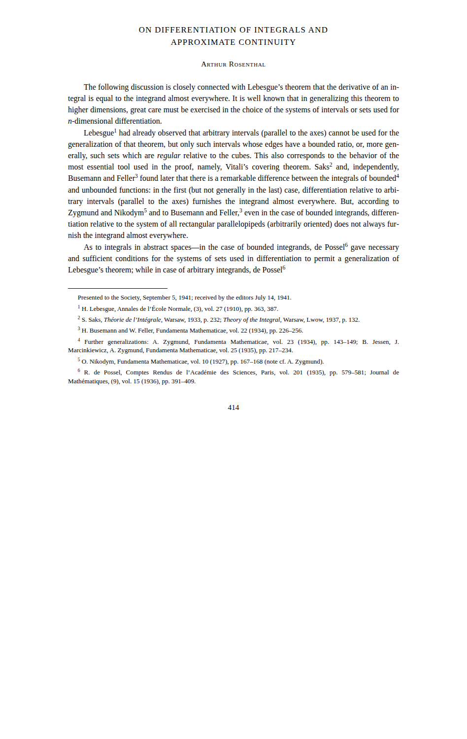On Differentiation of Integrals and
Approximate Continuity
Arthur Rosenthal
The following discussion is closely connected with Lebesgue’s theorem that the derivative of an integral is equal to the integrand almost everywhere. It is well known that in generalizing this theorem to higher dimensions, great care must be exercised in the choice of the systems of intervals or sets used for n-dimensional differentiation.
Lebesgue1 had already observed that arbitrary intervals (parallel to the axes) cannot be used for the generalization of that theorem, but only such intervals whose edges have a bounded ratio, or, more generally, such sets which are regular relative to the cubes. This also corresponds to the behavior of the most essential tool used in the proof, namely, Vitali’s covering theorem. Saks2 and, independently, Busemann and Feller3 found later that there is a remarkable difference between the integrals of bounded4 and unbounded functions: in the first (but not generally in the last) case, differentiation relative to arbitrary intervals (parallel to the axes) furnishes the integrand almost everywhere. But, according to Zygmund and Nikodym5 and to Busemann and Feller,3 even in the case of bounded integrands, differentiation relative to the system of all rectangular parallelopipeds (arbitrarily oriented) does not always furnish the integrand almost everywhere.
As to integrals in abstract spaces—in the case of bounded integrands, de Possel6 gave necessary and sufficient conditions for the systems of sets used in differentiation to permit a generalization of Lebesgue’s theorem; while in case of arbitrary integrands, de Possel6
Presented to the Society, September 5, 1941; received by the editors July 14, 1941.
1 H. Lebesgue, Annales de l’École Normale, (3), vol. 27 (1910), pp. 363, 387.
2 S. Saks, Théorie de l’Intégrale, Warsaw, 1933, p. 232; Theory of the Integral, Warsaw, Lwow, 1937, p. 132.
3 H. Busemann and W. Feller, Fundamenta Mathematicae, vol. 22 (1934), pp. 226–256.
4 Further generalizations: A. Zygmund, Fundamenta Mathematicae, vol. 23 (1934), pp. 143–149; B. Jessen, J. Marcinkiewicz, A. Zygmund, Fundamenta Mathematicae, vol. 25 (1935), pp. 217–234.
5 O. Nikodym, Fundamenta Mathematicae, vol. 10 (1927), pp. 167–168 (note cf. A. Zygmund).
6 R. de Possel, Comptes Rendus de l’Académie des Sciences, Paris, vol. 201 (1935), pp. 579–581; Journal de Mathématiques, (9), vol. 15 (1936), pp. 391–409.
414